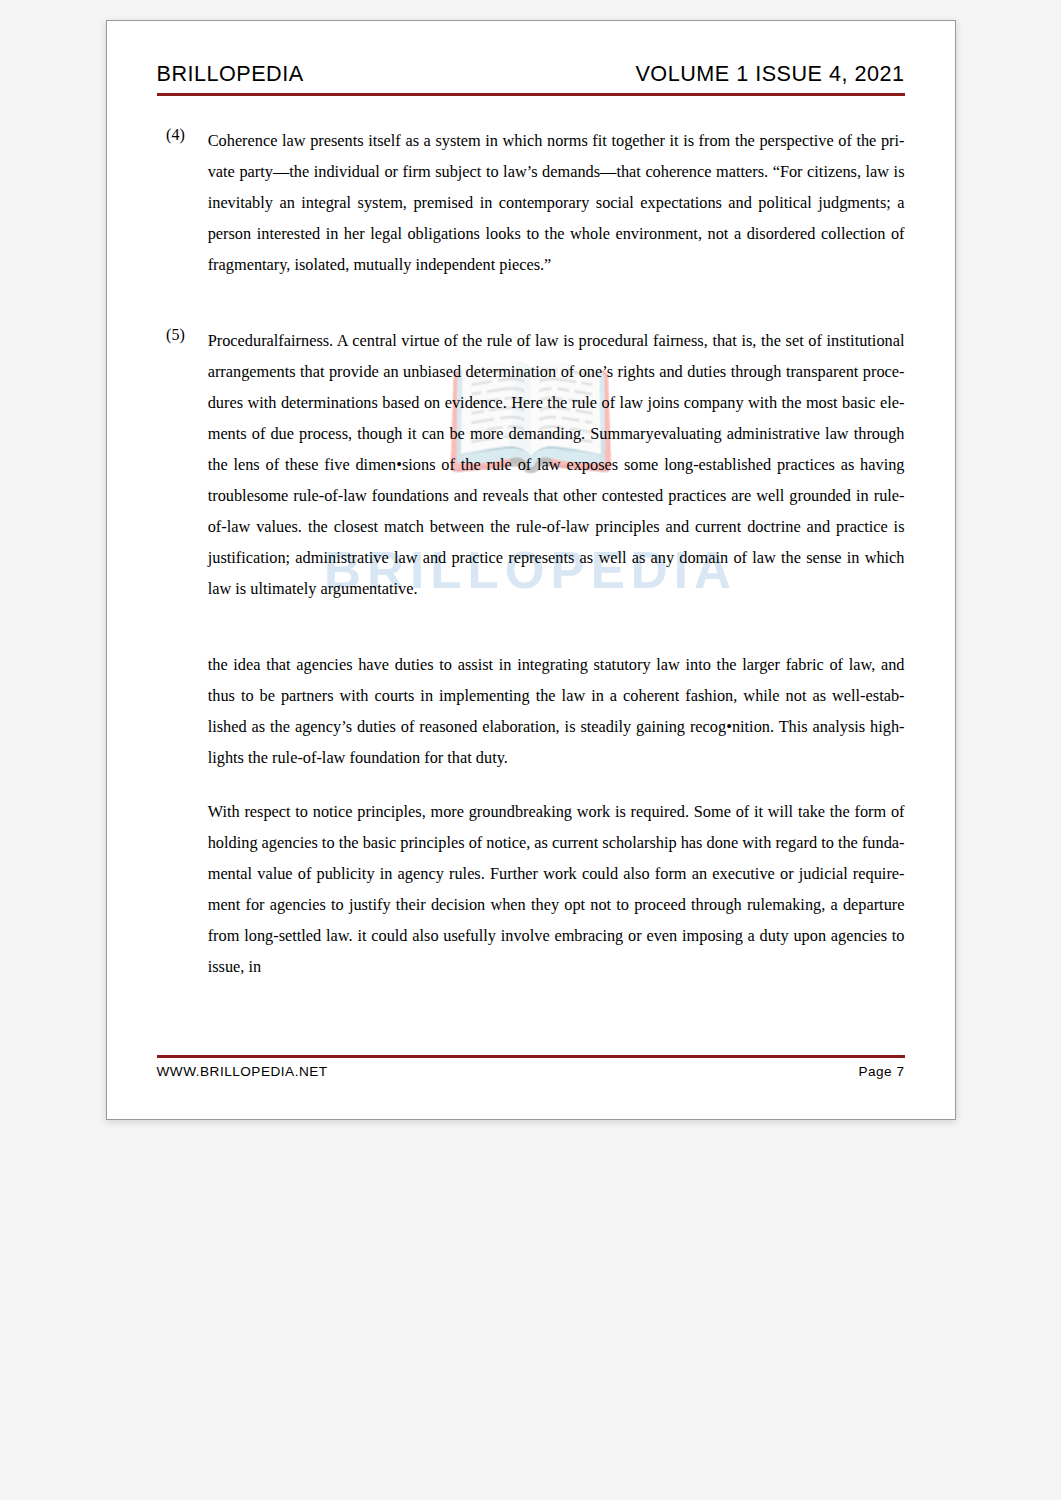BRILLOPEDIA VOLUME 1 ISSUE 4, 2021
📖
BRILLOPEDIA
(4)
Coherence law presents itself as a system in which norms fit together it is from the perspective of the private party—the individual or firm subject to law’s demands—that coherence matters. “For citizens, law is inevitably an integral system, premised in contemporary social expectations and political judgments; a person interested in her legal obligations looks to the whole environment, not a disordered collection of fragmentary, isolated, mutually independent pieces.”
(5)
Proceduralfairness. A central virtue of the rule of law is procedural fairness, that is, the set of institutional arrangements that provide an unbiased determination of one’s rights and duties through transparent procedures with determinations based on evidence. Here the rule of law joins company with the most basic elements of due process, though it can be more demanding. Summaryevaluating administrative law through the lens of these five dimen•sions of the rule of law exposes some long-established practices as having troublesome rule-of-law foundations and reveals that other contested practices are well grounded in rule-of-law values. the closest match between the rule-of-law principles and current doctrine and practice is justification; administrative law and practice represents as well as any domain of law the sense in which law is ultimately argumentative.
the idea that agencies have duties to assist in integrating statutory law into the larger fabric of law, and thus to be partners with courts in implementing the law in a coherent fashion, while not as well-established as the agency’s duties of reasoned elaboration, is steadily gaining recog•nition. This analysis highlights the rule-of-law foundation for that duty.
With respect to notice principles, more groundbreaking work is required. Some of it will take the form of holding agencies to the basic principles of notice, as current scholarship has done with regard to the fundamental value of publicity in agency rules. Further work could also form an executive or judicial requirement for agencies to justify their decision when they opt not to proceed through rulemaking, a departure from long-settled law. it could also usefully involve embracing or even imposing a duty upon agencies to issue, in
WWW.BRILLOPEDIA.NET Page 7